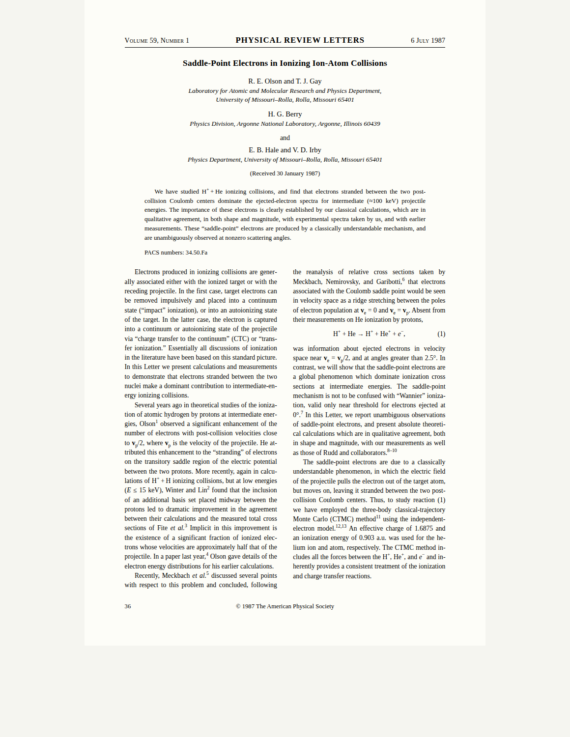Volume 59, Number 1 PHYSICAL REVIEW LETTERS 6 July 1987
Saddle-Point Electrons in Ionizing Ion-Atom Collisions
R. E. Olson and T. J. Gay
Laboratory for Atomic and Molecular Research and Physics Department,
University of Missouri–Rolla, Rolla, Missouri 65401
H. G. Berry
Physics Division, Argonne National Laboratory, Argonne, Illinois 60439
and
E. B. Hale and V. D. Irby
Physics Department, University of Missouri–Rolla, Rolla, Missouri 65401
(Received 30 January 1987)
We have studied H+ + He ionizing collisions, and find that electrons stranded between the two post-collision Coulomb centers dominate the ejected-electron spectra for intermediate (≈100 keV) projectile energies. The importance of these electrons is clearly established by our classical calculations, which are in qualitative agreement, in both shape and magnitude, with experimental spectra taken by us, and with earlier measurements. These “saddle-point” electrons are produced by a classically understandable mechanism, and are unambiguously observed at nonzero scattering angles.
PACS numbers: 34.50.Fa
Electrons produced in ionizing collisions are generally associated either with the ionized target or with the receding projectile. In the first case, target electrons can be removed impulsively and placed into a continuum state (“impact” ionization), or into an autoionizing state of the target. In the latter case, the electron is captured into a continuum or autoionizing state of the projectile via “charge transfer to the continuum” (CTC) or “transfer ionization.” Essentially all discussions of ionization in the literature have been based on this standard picture. In this Letter we present calculations and measurements to demonstrate that electrons stranded between the two nuclei make a dominant contribution to intermediate-energy ionizing collisions.
Several years ago in theoretical studies of the ionization of atomic hydrogen by protons at intermediate energies, Olson1 observed a significant enhancement of the number of electrons with post-collision velocities close to vp/2, where vp is the velocity of the projectile. He attributed this enhancement to the “stranding” of electrons on the transitory saddle region of the electric potential between the two protons. More recently, again in calculations of H+ + H ionizing collisions, but at low energies (E ≤ 15 keV), Winter and Lin2 found that the inclusion of an additional basis set placed midway between the protons led to dramatic improvement in the agreement between their calculations and the measured total cross sections of Fite et al.3 Implicit in this improvement is the existence of a significant fraction of ionized electrons whose velocities are approximately half that of the projectile. In a paper last year,4 Olson gave details of the electron energy distributions for his earlier calculations.
Recently, Meckbach et al.5 discussed several points with respect to this problem and concluded, following the reanalysis of relative cross sections taken by Meckbach, Nemirovsky, and Garibotti,6 that electrons associated with the Coulomb saddle point would be seen in velocity space as a ridge stretching between the poles of electron population at ve = 0 and ve = vp. Absent from their measurements on He ionization by protons,
H+ + He → H+ + He+ + e−, (1)
was information about ejected electrons in velocity space near ve = vp/2, and at angles greater than 2.5°. In contrast, we will show that the saddle-point electrons are a global phenomenon which dominate ionization cross sections at intermediate energies. The saddle-point mechanism is not to be confused with “Wannier” ionization, valid only near threshold for electrons ejected at 0°.7 In this Letter, we report unambiguous observations of saddle-point electrons, and present absolute theoretical calculations which are in qualitative agreement, both in shape and magnitude, with our measurements as well as those of Rudd and collaborators.8–10
The saddle-point electrons are due to a classically understandable phenomenon, in which the electric field of the projectile pulls the electron out of the target atom, but moves on, leaving it stranded between the two post-collision Coulomb centers. Thus, to study reaction (1) we have employed the three-body classical-trajectory Monte Carlo (CTMC) method11 using the independent-electron model.12,13 An effective charge of 1.6875 and an ionization energy of 0.903 a.u. was used for the helium ion and atom, respectively. The CTMC method includes all the forces between the H+, He+, and e− and inherently provides a consistent treatment of the ionization and charge transfer reactions.
36 © 1987 The American Physical Society